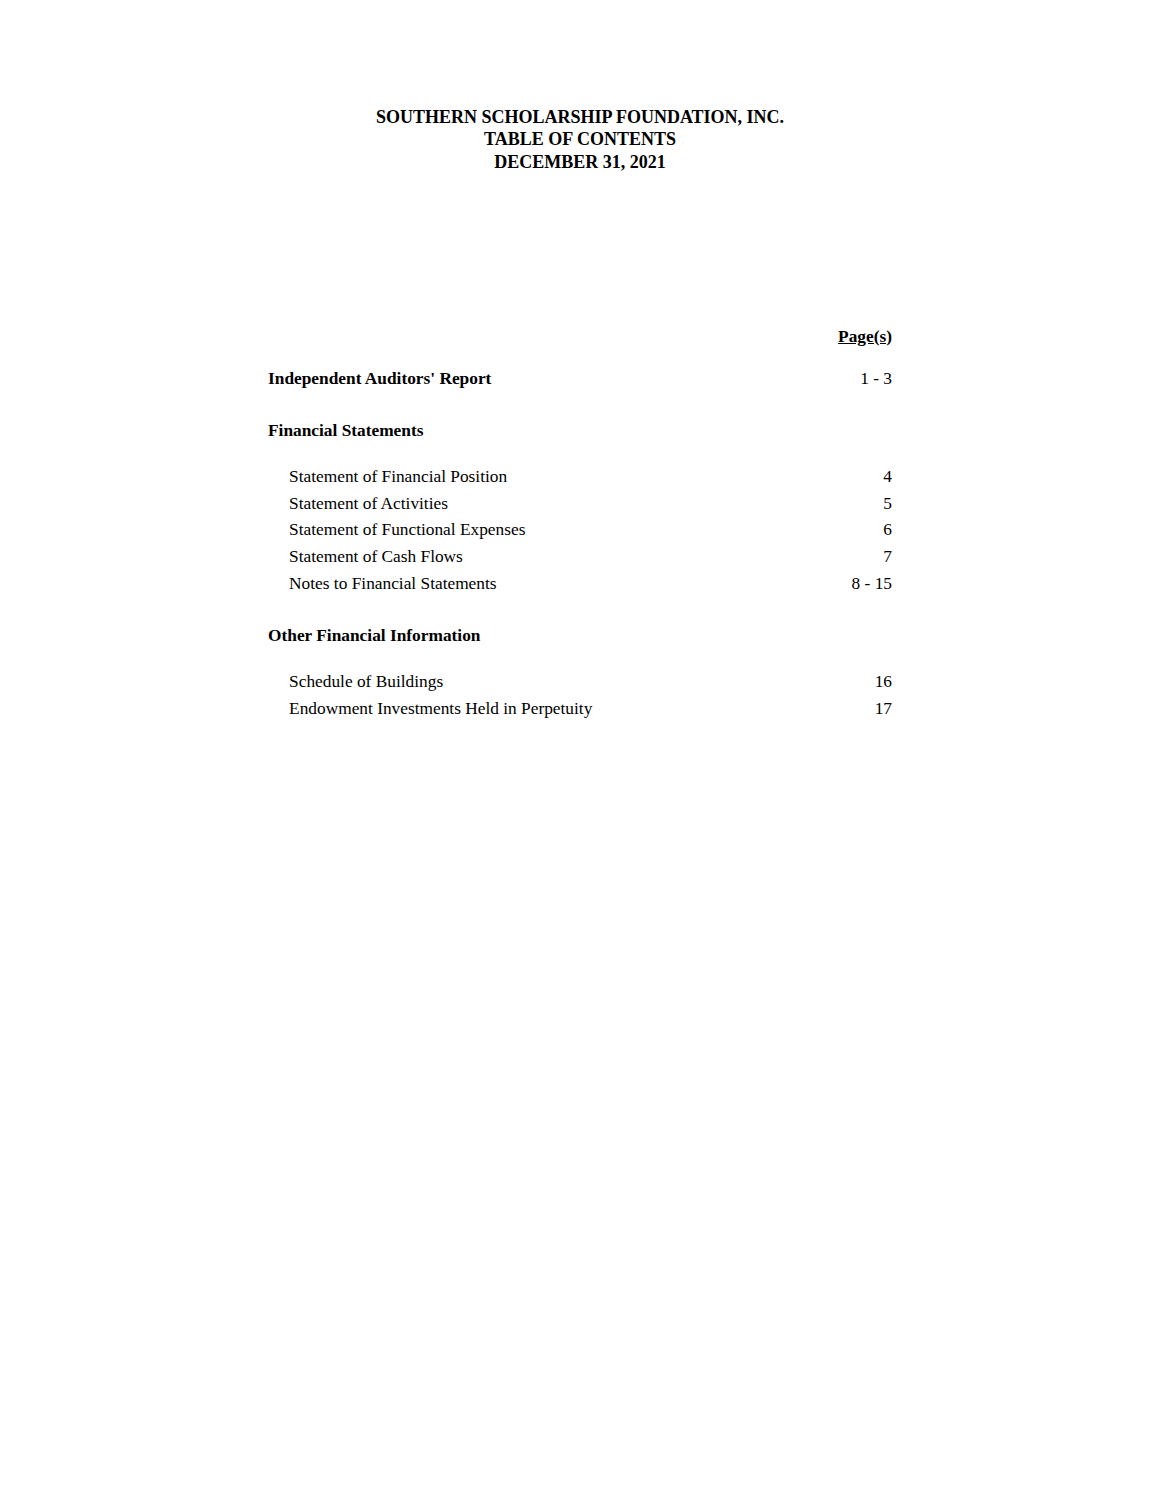SOUTHERN SCHOLARSHIP FOUNDATION, INC.
TABLE OF CONTENTS
DECEMBER 31, 2021
| | Page(s) |
| Independent Auditors' Report | 1 - 3 |
| Financial Statements | |
| Statement of Financial Position | 4 |
| Statement of Activities | 5 |
| Statement of Functional Expenses | 6 |
| Statement of Cash Flows | 7 |
| Notes to Financial Statements | 8 - 15 |
| Other Financial Information | |
| Schedule of Buildings | 16 |
| Endowment Investments Held in Perpetuity | 17 |